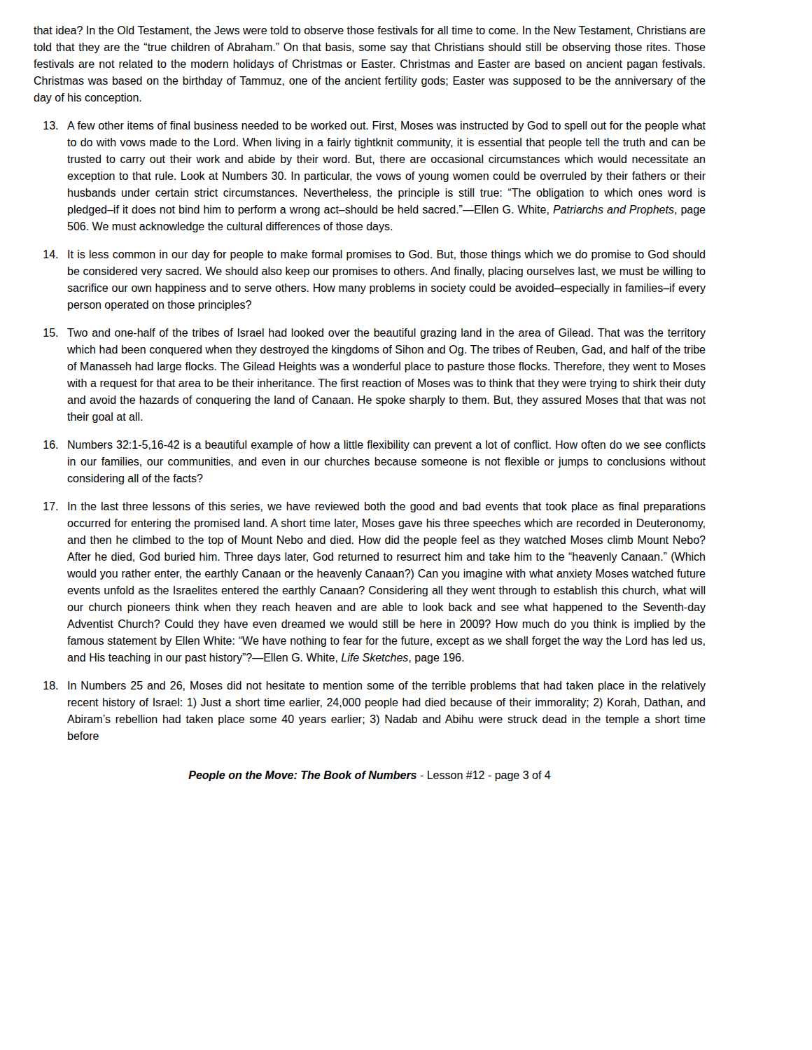that idea? In the Old Testament, the Jews were told to observe those festivals for all time to come. In the New Testament, Christians are told that they are the “true children of Abraham.” On that basis, some say that Christians should still be observing those rites. Those festivals are not related to the modern holidays of Christmas or Easter. Christmas and Easter are based on ancient pagan festivals. Christmas was based on the birthday of Tammuz, one of the ancient fertility gods; Easter was supposed to be the anniversary of the day of his conception.
A few other items of final business needed to be worked out. First, Moses was instructed by God to spell out for the people what to do with vows made to the Lord. When living in a fairly tightknit community, it is essential that people tell the truth and can be trusted to carry out their work and abide by their word. But, there are occasional circumstances which would necessitate an exception to that rule. Look at Numbers 30. In particular, the vows of young women could be overruled by their fathers or their husbands under certain strict circumstances. Nevertheless, the principle is still true: “The obligation to which ones word is pledged–if it does not bind him to perform a wrong act–should be held sacred.”—Ellen G. White, Patriarchs and Prophets, page 506. We must acknowledge the cultural differences of those days.
It is less common in our day for people to make formal promises to God. But, those things which we do promise to God should be considered very sacred. We should also keep our promises to others. And finally, placing ourselves last, we must be willing to sacrifice our own happiness and to serve others. How many problems in society could be avoided–especially in families–if every person operated on those principles?
Two and one-half of the tribes of Israel had looked over the beautiful grazing land in the area of Gilead. That was the territory which had been conquered when they destroyed the kingdoms of Sihon and Og. The tribes of Reuben, Gad, and half of the tribe of Manasseh had large flocks. The Gilead Heights was a wonderful place to pasture those flocks. Therefore, they went to Moses with a request for that area to be their inheritance. The first reaction of Moses was to think that they were trying to shirk their duty and avoid the hazards of conquering the land of Canaan. He spoke sharply to them. But, they assured Moses that that was not their goal at all.
Numbers 32:1-5,16-42 is a beautiful example of how a little flexibility can prevent a lot of conflict. How often do we see conflicts in our families, our communities, and even in our churches because someone is not flexible or jumps to conclusions without considering all of the facts?
In the last three lessons of this series, we have reviewed both the good and bad events that took place as final preparations occurred for entering the promised land. A short time later, Moses gave his three speeches which are recorded in Deuteronomy, and then he climbed to the top of Mount Nebo and died. How did the people feel as they watched Moses climb Mount Nebo? After he died, God buried him. Three days later, God returned to resurrect him and take him to the “heavenly Canaan.” (Which would you rather enter, the earthly Canaan or the heavenly Canaan?) Can you imagine with what anxiety Moses watched future events unfold as the Israelites entered the earthly Canaan? Considering all they went through to establish this church, what will our church pioneers think when they reach heaven and are able to look back and see what happened to the Seventh-day Adventist Church? Could they have even dreamed we would still be here in 2009? How much do you think is implied by the famous statement by Ellen White: “We have nothing to fear for the future, except as we shall forget the way the Lord has led us, and His teaching in our past history”?—Ellen G. White, Life Sketches, page 196.
In Numbers 25 and 26, Moses did not hesitate to mention some of the terrible problems that had taken place in the relatively recent history of Israel: 1) Just a short time earlier, 24,000 people had died because of their immorality; 2) Korah, Dathan, and Abiram’s rebellion had taken place some 40 years earlier; 3) Nadab and Abihu were struck dead in the temple a short time before
People on the Move: The Book of Numbers - Lesson #12 - page 3 of 4